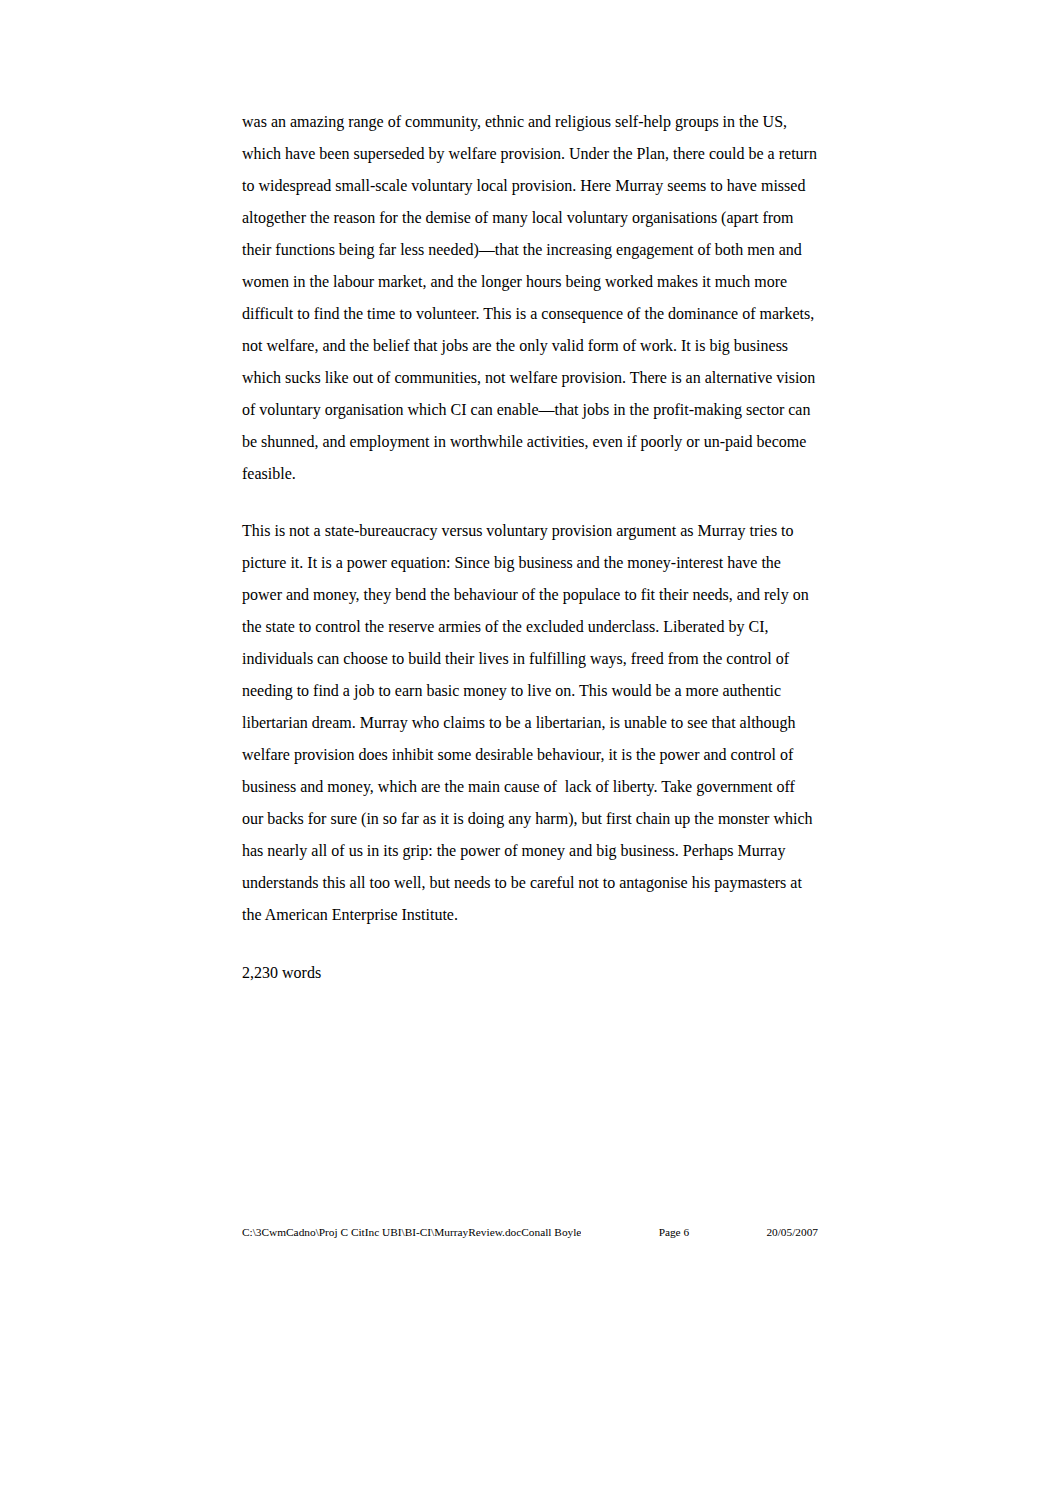was an amazing range of community, ethnic and religious self-help groups in the US, which have been superseded by welfare provision. Under the Plan, there could be a return to widespread small-scale voluntary local provision. Here Murray seems to have missed altogether the reason for the demise of many local voluntary organisations (apart from their functions being far less needed)—that the increasing engagement of both men and women in the labour market, and the longer hours being worked makes it much more difficult to find the time to volunteer. This is a consequence of the dominance of markets, not welfare, and the belief that jobs are the only valid form of work. It is big business which sucks like out of communities, not welfare provision. There is an alternative vision of voluntary organisation which CI can enable—that jobs in the profit-making sector can be shunned, and employment in worthwhile activities, even if poorly or un-paid become feasible.
This is not a state-bureaucracy versus voluntary provision argument as Murray tries to picture it. It is a power equation: Since big business and the money-interest have the power and money, they bend the behaviour of the populace to fit their needs, and rely on the state to control the reserve armies of the excluded underclass. Liberated by CI, individuals can choose to build their lives in fulfilling ways, freed from the control of needing to find a job to earn basic money to live on. This would be a more authentic libertarian dream. Murray who claims to be a libertarian, is unable to see that although welfare provision does inhibit some desirable behaviour, it is the power and control of business and money, which are the main cause of lack of liberty. Take government off our backs for sure (in so far as it is doing any harm), but first chain up the monster which has nearly all of us in its grip: the power of money and big business. Perhaps Murray understands this all too well, but needs to be careful not to antagonise his paymasters at the American Enterprise Institute.
2,230 words
C:\3CwmCadno\Proj C CitInc UBI\BI-CI\MurrayReview.docConall Boyle Page 6 20/05/2007